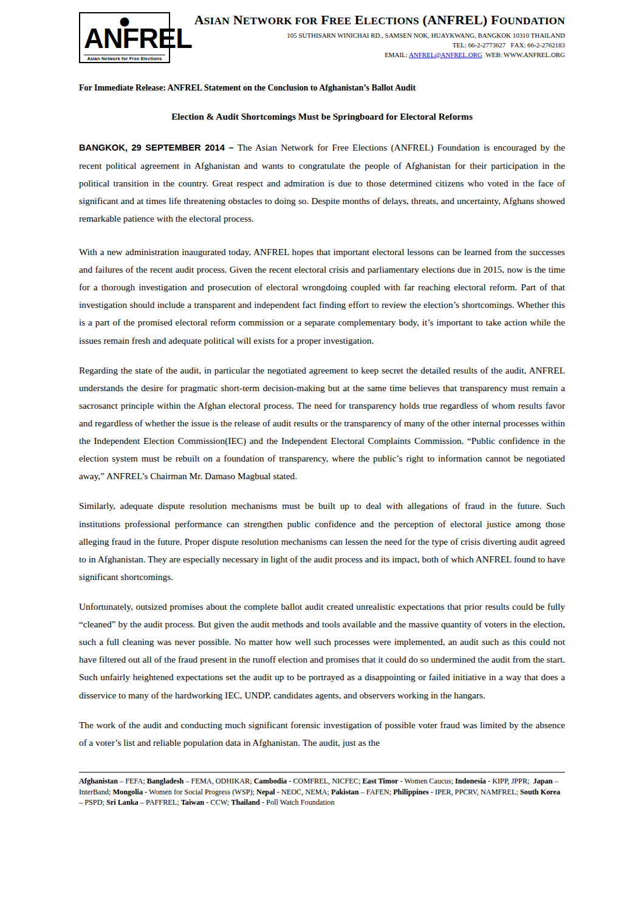● ANFREL
Asian Network for Free Elections
ASIAN NETWORK FOR FREE ELECTIONS (ANFREL) FOUNDATION
105 SUTHISARN WINICHAI RD., SAMSEN NOK, HUAYKWANG, BANGKOK 10310 THAILAND
TEL: 66-2-2773627 FAX: 66-2-2762183
EMAIL: ANFREL@ANFREL.ORG WEB: WWW.ANFREL.ORG
For Immediate Release: ANFREL Statement on the Conclusion to Afghanistan’s Ballot Audit
Election & Audit Shortcomings Must be Springboard for Electoral Reforms
BANGKOK, 29 SEPTEMBER 2014 – The Asian Network for Free Elections (ANFREL) Foundation is encouraged by the recent political agreement in Afghanistan and wants to congratulate the people of Afghanistan for their participation in the political transition in the country. Great respect and admiration is due to those determined citizens who voted in the face of significant and at times life threatening obstacles to doing so. Despite months of delays, threats, and uncertainty, Afghans showed remarkable patience with the electoral process.
With a new administration inaugurated today, ANFREL hopes that important electoral lessons can be learned from the successes and failures of the recent audit process. Given the recent electoral crisis and parliamentary elections due in 2015, now is the time for a thorough investigation and prosecution of electoral wrongdoing coupled with far reaching electoral reform. Part of that investigation should include a transparent and independent fact finding effort to review the election’s shortcomings. Whether this is a part of the promised electoral reform commission or a separate complementary body, it’s important to take action while the issues remain fresh and adequate political will exists for a proper investigation.
Regarding the state of the audit, in particular the negotiated agreement to keep secret the detailed results of the audit, ANFREL understands the desire for pragmatic short-term decision-making but at the same time believes that transparency must remain a sacrosanct principle within the Afghan electoral process. The need for transparency holds true regardless of whom results favor and regardless of whether the issue is the release of audit results or the transparency of many of the other internal processes within the Independent Election Commission(IEC) and the Independent Electoral Complaints Commission. “Public confidence in the election system must be rebuilt on a foundation of transparency, where the public’s right to information cannot be negotiated away,” ANFREL’s Chairman Mr. Damaso Magbual stated.
Similarly, adequate dispute resolution mechanisms must be built up to deal with allegations of fraud in the future. Such institutions professional performance can strengthen public confidence and the perception of electoral justice among those alleging fraud in the future. Proper dispute resolution mechanisms can lessen the need for the type of crisis diverting audit agreed to in Afghanistan. They are especially necessary in light of the audit process and its impact, both of which ANFREL found to have significant shortcomings.
Unfortunately, outsized promises about the complete ballot audit created unrealistic expectations that prior results could be fully “cleaned” by the audit process. But given the audit methods and tools available and the massive quantity of voters in the election, such a full cleaning was never possible. No matter how well such processes were implemented, an audit such as this could not have filtered out all of the fraud present in the runoff election and promises that it could do so undermined the audit from the start. Such unfairly heightened expectations set the audit up to be portrayed as a disappointing or failed initiative in a way that does a disservice to many of the hardworking IEC, UNDP, candidates agents, and observers working in the hangars.
The work of the audit and conducting much significant forensic investigation of possible voter fraud was limited by the absence of a voter’s list and reliable population data in Afghanistan. The audit, just as the
Afghanistan – FEFA; Bangladesh – FEMA, ODHIKAR; Cambodia - COMFREL, NICFEC; East Timor - Women Caucus; Indonesia - KIPP, JPPR; Japan – InterBand; Mongolia - Women for Social Progress (WSP); Nepal - NEOC, NEMA; Pakistan – FAFEN; Philippines - IPER, PPCRV, NAMFREL; South Korea – PSPD; Sri Lanka – PAFFREL; Taiwan - CCW; Thailand - Poll Watch Foundation